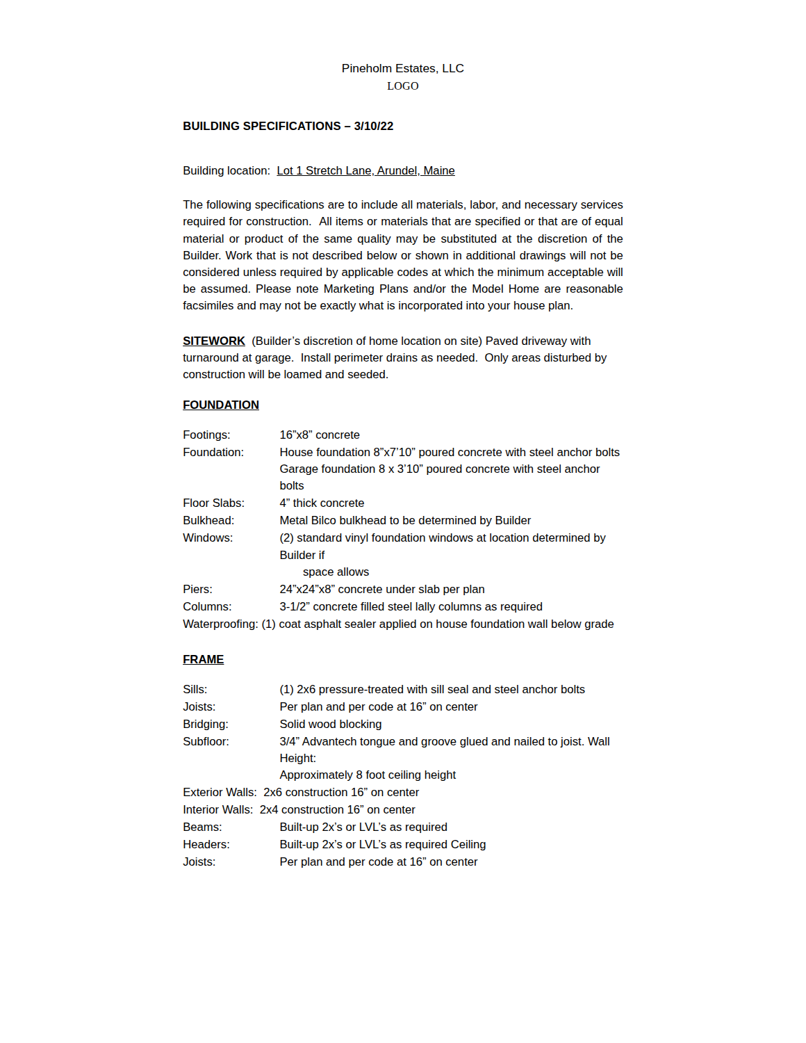Pineholm Estates, LLC
LOGO
BUILDING SPECIFICATIONS – 3/10/22
Building location: Lot 1 Stretch Lane, Arundel, Maine
The following specifications are to include all materials, labor, and necessary services required for construction. All items or materials that are specified or that are of equal material or product of the same quality may be substituted at the discretion of the Builder. Work that is not described below or shown in additional drawings will not be considered unless required by applicable codes at which the minimum acceptable will be assumed. Please note Marketing Plans and/or the Model Home are reasonable facsimiles and may not be exactly what is incorporated into your house plan.
SITEWORK
(Builder’s discretion of home location on site) Paved driveway with turnaround at garage. Install perimeter drains as needed. Only areas disturbed by construction will be loamed and seeded.
FOUNDATION
Footings:
16”x8” concrete
Foundation:
House foundation 8”x7’10” poured concrete with steel anchor bolts Garage foundation 8 x 3’10” poured concrete with steel anchor bolts
Floor Slabs:
4” thick concrete
Bulkhead:
Metal Bilco bulkhead to be determined by Builder
Windows:
(2) standard vinyl foundation windows at location determined by Builder if space allows
Piers:
24”x24”x8” concrete under slab per plan
Columns:
3-1/2” concrete filled steel lally columns as required
Waterproofing: (1) coat asphalt sealer applied on house foundation wall below grade
FRAME
Sills:
(1) 2x6 pressure-treated with sill seal and steel anchor bolts
Joists:
Per plan and per code at 16” on center
Bridging:
Solid wood blocking
Subfloor:
3/4” Advantech tongue and groove glued and nailed to joist. Wall Height: Approximately 8 foot ceiling height
Exterior Walls: 2x6 construction 16” on center
Interior Walls: 2x4 construction 16” on center
Beams:
Built-up 2x’s or LVL’s as required
Headers:
Built-up 2x’s or LVL’s as required Ceiling
Joists:
Per plan and per code at 16” on center